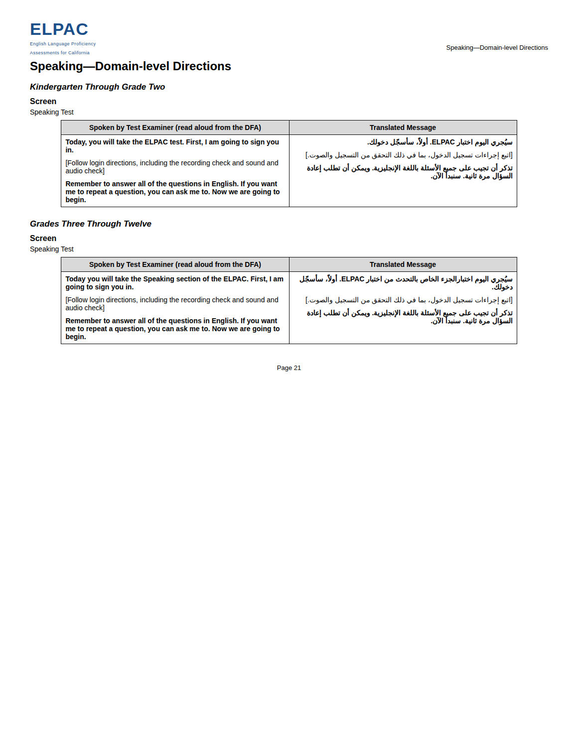ELPAC
English Language Proficiency
Assessments for California
Speaking—Domain-level Directions
Speaking—Domain-level Directions
Kindergarten Through Grade Two
Screen
Speaking Test
| Spoken by Test Examiner (read aloud from the DFA) | Translated Message |
| --- | --- |
| Today, you will take the ELPAC test. First, I am going to sign you in. [Follow login directions, including the recording check and sound and audio check] Remember to answer all of the questions in English. If you want me to repeat a question, you can ask me to. Now we are going to begin. | سيُجري اليوم اختبار ELPAC. أولاً، سأسجّل دخولك. [اتبع إجراءات تسجيل الدخول، بما في ذلك التحقق من التسجيل والصوت.] تذكر أن تجيب على جميع الأسئلة باللغة الإنجليزية. ويمكن أن تطلب إعادة السؤال مرة ثانية. سنبدأ الآن. |
Grades Three Through Twelve
Screen
Speaking Test
| Spoken by Test Examiner (read aloud from the DFA) | Translated Message |
| --- | --- |
| Today you will take the Speaking section of the ELPAC. First, I am going to sign you in. [Follow login directions, including the recording check and sound and audio check] Remember to answer all of the questions in English. If you want me to repeat a question, you can ask me to. Now we are going to begin. | سيُجري اليوم اختبارالجزء الخاص بالتحدث من اختبار ELPAC. أولاً، سأسجّل دخولك. [اتبع إجراءات تسجيل الدخول، بما في ذلك التحقق من التسجيل والصوت.] تذكر أن تجيب على جميع الأسئلة باللغة الإنجليزية. ويمكن أن تطلب إعادة السؤال مرة ثانية. سنبدأ الآن. |
Page 21